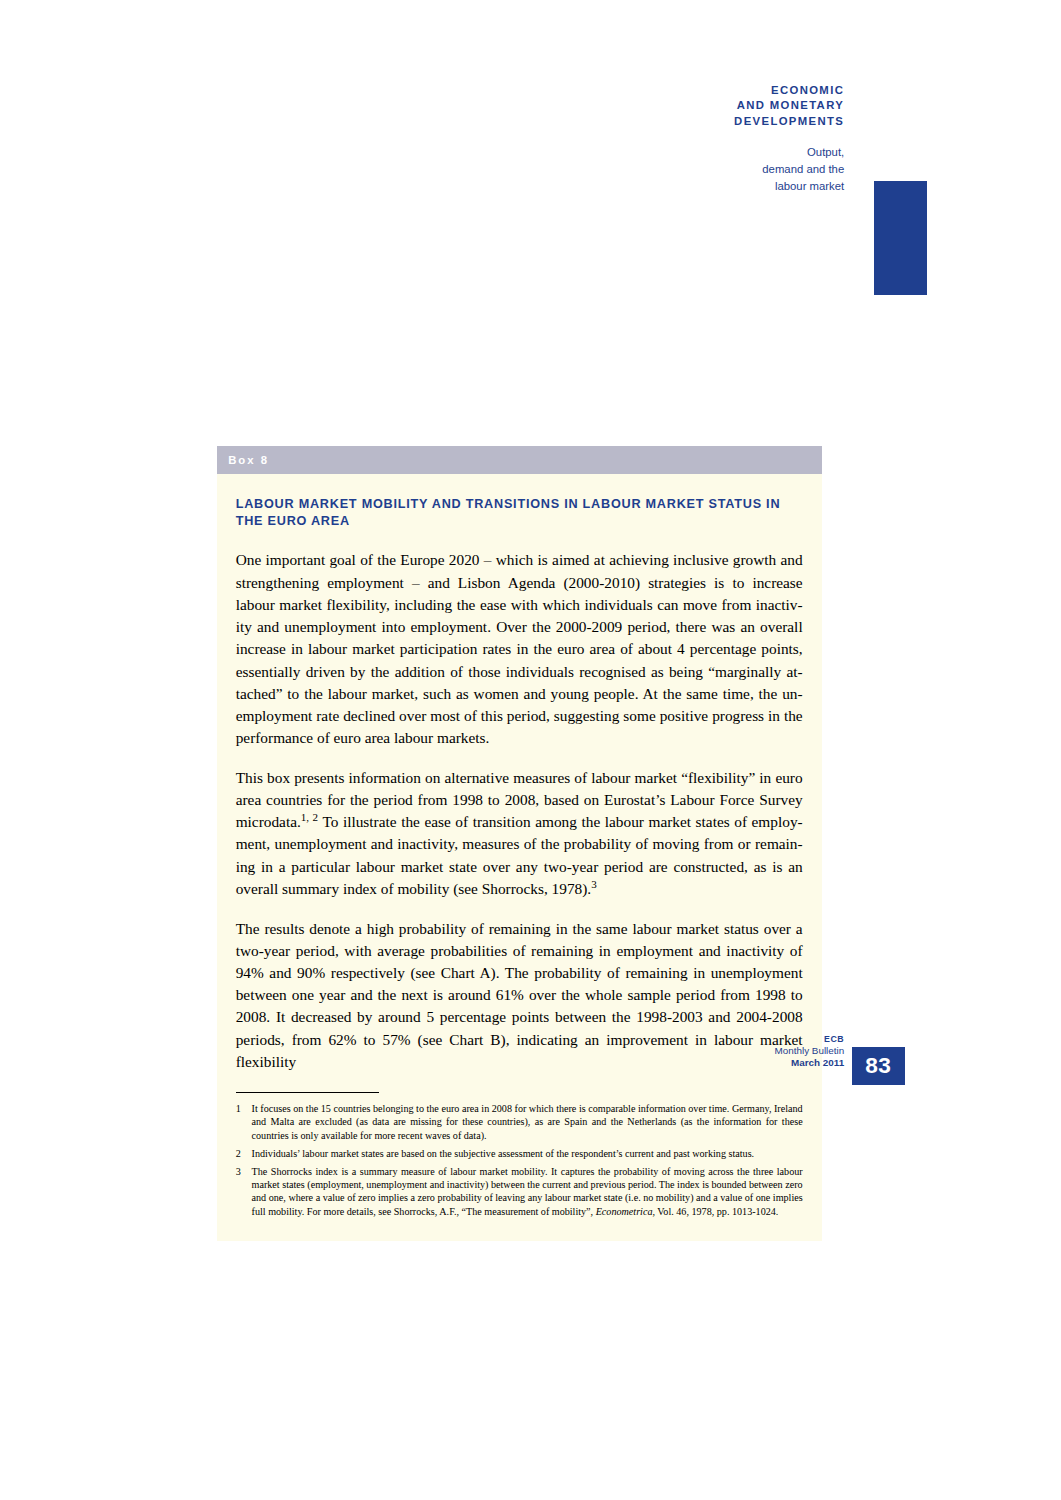ECONOMIC
AND MONETARY
DEVELOPMENTS
Output,
demand and the
labour market
Box 8
Labour market mobility and transitions in labour market status in the euro area
One important goal of the Europe 2020 – which is aimed at achieving inclusive growth and strengthening employment – and Lisbon Agenda (2000-2010) strategies is to increase labour market flexibility, including the ease with which individuals can move from inactivity and unemployment into employment. Over the 2000-2009 period, there was an overall increase in labour market participation rates in the euro area of about 4 percentage points, essentially driven by the addition of those individuals recognised as being “marginally attached” to the labour market, such as women and young people. At the same time, the unemployment rate declined over most of this period, suggesting some positive progress in the performance of euro area labour markets.
This box presents information on alternative measures of labour market “flexibility” in euro area countries for the period from 1998 to 2008, based on Eurostat’s Labour Force Survey microdata.1, 2 To illustrate the ease of transition among the labour market states of employment, unemployment and inactivity, measures of the probability of moving from or remaining in a particular labour market state over any two-year period are constructed, as is an overall summary index of mobility (see Shorrocks, 1978).3
The results denote a high probability of remaining in the same labour market status over a two-year period, with average probabilities of remaining in employment and inactivity of 94% and 90% respectively (see Chart A). The probability of remaining in unemployment between one year and the next is around 61% over the whole sample period from 1998 to 2008. It decreased by around 5 percentage points between the 1998-2003 and 2004-2008 periods, from 62% to 57% (see Chart B), indicating an improvement in labour market flexibility
It focuses on the 15 countries belonging to the euro area in 2008 for which there is comparable information over time. Germany, Ireland and Malta are excluded (as data are missing for these countries), as are Spain and the Netherlands (as the information for these countries is only available for more recent waves of data).
Individuals’ labour market states are based on the subjective assessment of the respondent’s current and past working status.
The Shorrocks index is a summary measure of labour market mobility. It captures the probability of moving across the three labour market states (employment, unemployment and inactivity) between the current and previous period. The index is bounded between zero and one, where a value of zero implies a zero probability of leaving any labour market state (i.e. no mobility) and a value of one implies full mobility. For more details, see Shorrocks, A.F., “The measurement of mobility”, Econometrica, Vol. 46, 1978, pp. 1013-1024.
ECB
Monthly Bulletin
March 2011
83